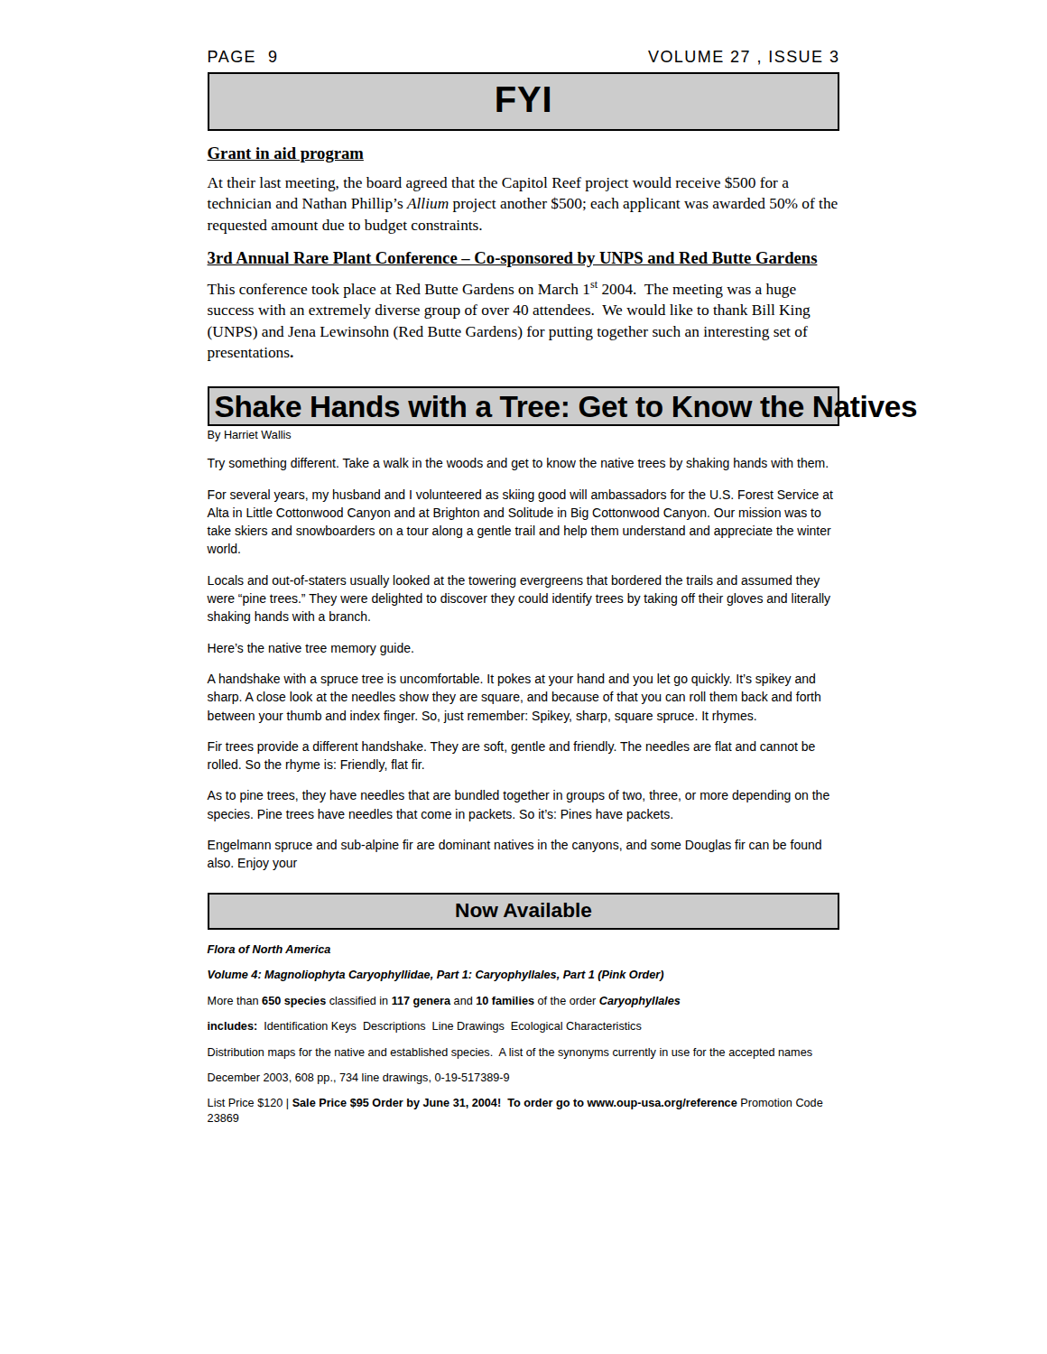PAGE 9
VOLUME 27 , ISSUE 3
FYI
Grant in aid program
At their last meeting, the board agreed that the Capitol Reef project would receive $500 for a technician and Nathan Phillip’s Allium project another $500; each applicant was awarded 50% of the requested amount due to budget constraints.
3rd Annual Rare Plant Conference – Co-sponsored by UNPS and Red Butte Gardens
This conference took place at Red Butte Gardens on March 1st 2004. The meeting was a huge success with an extremely diverse group of over 40 attendees. We would like to thank Bill King (UNPS) and Jena Lewinsohn (Red Butte Gardens) for putting together such an interesting set of presentations.
Shake Hands with a Tree: Get to Know the Natives
By Harriet Wallis
Try something different. Take a walk in the woods and get to know the native trees by shaking hands with them.
For several years, my husband and I volunteered as skiing good will ambassadors for the U.S. Forest Service at Alta in Little Cottonwood Canyon and at Brighton and Solitude in Big Cottonwood Canyon. Our mission was to take skiers and snowboarders on a tour along a gentle trail and help them understand and appreciate the winter world.
Locals and out-of-staters usually looked at the towering evergreens that bordered the trails and assumed they were “pine trees.” They were delighted to discover they could identify trees by taking off their gloves and literally shaking hands with a branch.
Here’s the native tree memory guide.
A handshake with a spruce tree is uncomfortable. It pokes at your hand and you let go quickly. It’s spikey and sharp. A close look at the needles show they are square, and because of that you can roll them back and forth between your thumb and index finger. So, just remember: Spikey, sharp, square spruce. It rhymes.
Fir trees provide a different handshake. They are soft, gentle and friendly. The needles are flat and cannot be rolled. So the rhyme is: Friendly, flat fir.
As to pine trees, they have needles that are bundled together in groups of two, three, or more depending on the species. Pine trees have needles that come in packets. So it’s: Pines have packets.
Engelmann spruce and sub-alpine fir are dominant natives in the canyons, and some Douglas fir can be found also. Enjoy your
Now Available
Flora of North America
Volume 4: Magnoliophyta Caryophyllidae, Part 1: Caryophyllales, Part 1 (Pink Order)
More than 650 species classified in 117 genera and 10 families of the order Caryophyllales
includes: Identification Keys Descriptions Line Drawings Ecological Characteristics
Distribution maps for the native and established species. A list of the synonyms currently in use for the accepted names
December 2003, 608 pp., 734 line drawings, 0-19-517389-9
List Price $120 | Sale Price $95 Order by June 31, 2004! To order go to www.oup-usa.org/reference Promotion Code 23869